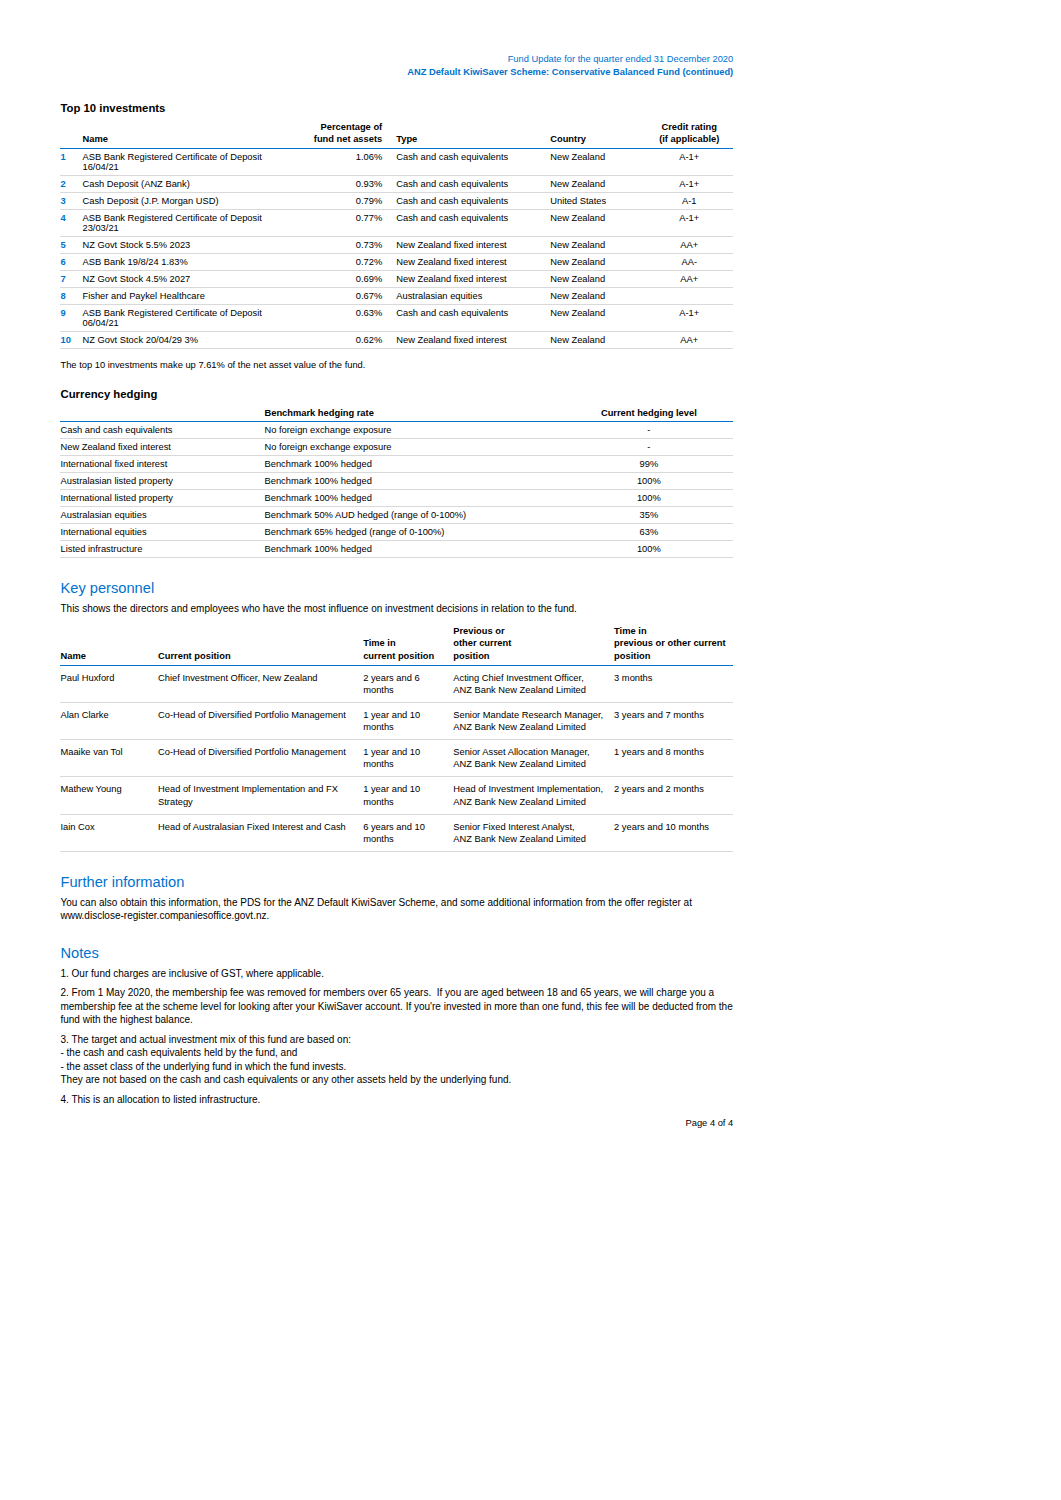Fund Update for the quarter ended 31 December 2020
ANZ Default KiwiSaver Scheme: Conservative Balanced Fund (continued)
Top 10 investments
| | Name | Percentage of fund net assets | Type | Country | Credit rating (if applicable) |
| --- | --- | --- | --- | --- | --- |
| 1 | ASB Bank Registered Certificate of Deposit 16/04/21 | 1.06% | Cash and cash equivalents | New Zealand | A-1+ |
| 2 | Cash Deposit (ANZ Bank) | 0.93% | Cash and cash equivalents | New Zealand | A-1+ |
| 3 | Cash Deposit (J.P. Morgan USD) | 0.79% | Cash and cash equivalents | United States | A-1 |
| 4 | ASB Bank Registered Certificate of Deposit 23/03/21 | 0.77% | Cash and cash equivalents | New Zealand | A-1+ |
| 5 | NZ Govt Stock 5.5% 2023 | 0.73% | New Zealand fixed interest | New Zealand | AA+ |
| 6 | ASB Bank 19/8/24 1.83% | 0.72% | New Zealand fixed interest | New Zealand | AA- |
| 7 | NZ Govt Stock 4.5% 2027 | 0.69% | New Zealand fixed interest | New Zealand | AA+ |
| 8 | Fisher and Paykel Healthcare | 0.67% | Australasian equities | New Zealand | |
| 9 | ASB Bank Registered Certificate of Deposit 06/04/21 | 0.63% | Cash and cash equivalents | New Zealand | A-1+ |
| 10 | NZ Govt Stock 20/04/29 3% | 0.62% | New Zealand fixed interest | New Zealand | AA+ |
The top 10 investments make up 7.61% of the net asset value of the fund.
Currency hedging
| | Benchmark hedging rate | Current hedging level |
| --- | --- | --- |
| Cash and cash equivalents | No foreign exchange exposure | - |
| New Zealand fixed interest | No foreign exchange exposure | - |
| International fixed interest | Benchmark 100% hedged | 99% |
| Australasian listed property | Benchmark 100% hedged | 100% |
| International listed property | Benchmark 100% hedged | 100% |
| Australasian equities | Benchmark 50% AUD hedged (range of 0-100%) | 35% |
| International equities | Benchmark 65% hedged (range of 0-100%) | 63% |
| Listed infrastructure | Benchmark 100% hedged | 100% |
Key personnel
This shows the directors and employees who have the most influence on investment decisions in relation to the fund.
| Name | Current position | Time in current position | Previous or other current position | Time in previous or other current position |
| --- | --- | --- | --- | --- |
| Paul Huxford | Chief Investment Officer, New Zealand | 2 years and 6 months | Acting Chief Investment Officer, ANZ Bank New Zealand Limited | 3 months |
| Alan Clarke | Co-Head of Diversified Portfolio Management | 1 year and 10 months | Senior Mandate Research Manager, ANZ Bank New Zealand Limited | 3 years and 7 months |
| Maaike van Tol | Co-Head of Diversified Portfolio Management | 1 year and 10 months | Senior Asset Allocation Manager, ANZ Bank New Zealand Limited | 1 years and 8 months |
| Mathew Young | Head of Investment Implementation and FX Strategy | 1 year and 10 months | Head of Investment Implementation, ANZ Bank New Zealand Limited | 2 years and 2 months |
| Iain Cox | Head of Australasian Fixed Interest and Cash | 6 years and 10 months | Senior Fixed Interest Analyst, ANZ Bank New Zealand Limited | 2 years and 10 months |
Further information
You can also obtain this information, the PDS for the ANZ Default KiwiSaver Scheme, and some additional information from the offer register at www.disclose-register.companiesoffice.govt.nz.
Notes
1. Our fund charges are inclusive of GST, where applicable.
2. From 1 May 2020, the membership fee was removed for members over 65 years. If you are aged between 18 and 65 years, we will charge you a membership fee at the scheme level for looking after your KiwiSaver account. If you're invested in more than one fund, this fee will be deducted from the fund with the highest balance.
3. The target and actual investment mix of this fund are based on:
- the cash and cash equivalents held by the fund, and
- the asset class of the underlying fund in which the fund invests.
They are not based on the cash and cash equivalents or any other assets held by the underlying fund.
4. This is an allocation to listed infrastructure.
Page 4 of 4